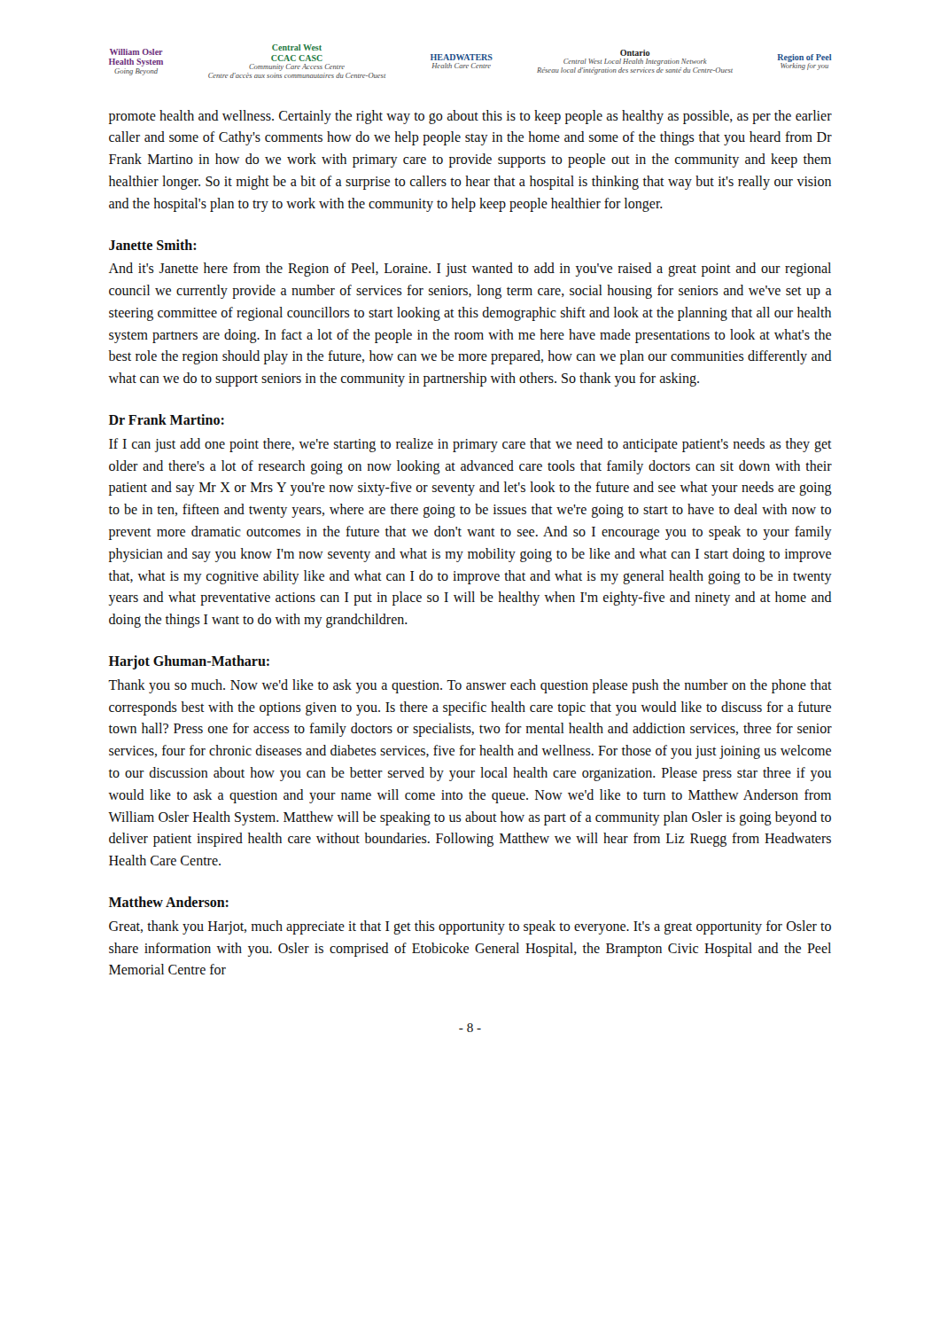William Osler
Health System Going Beyond
Central West
CCAC CASC Community Care Access Centre
Centre d'accès aux soins communautaires du Centre-Ouest
HEADWATERS Health Care Centre
Ontario Central West Local Health Integration Network
Réseau local d'intégration des services de santé du Centre-Ouest
Region of Peel Working for you
promote health and wellness. Certainly the right way to go about this is to keep people as healthy as possible, as per the earlier caller and some of Cathy's comments how do we help people stay in the home and some of the things that you heard from Dr Frank Martino in how do we work with primary care to provide supports to people out in the community and keep them healthier longer. So it might be a bit of a surprise to callers to hear that a hospital is thinking that way but it's really our vision and the hospital's plan to try to work with the community to help keep people healthier for longer.
Janette Smith:
And it's Janette here from the Region of Peel, Loraine. I just wanted to add in you've raised a great point and our regional council we currently provide a number of services for seniors, long term care, social housing for seniors and we've set up a steering committee of regional councillors to start looking at this demographic shift and look at the planning that all our health system partners are doing. In fact a lot of the people in the room with me here have made presentations to look at what's the best role the region should play in the future, how can we be more prepared, how can we plan our communities differently and what can we do to support seniors in the community in partnership with others. So thank you for asking.
Dr Frank Martino:
If I can just add one point there, we're starting to realize in primary care that we need to anticipate patient's needs as they get older and there's a lot of research going on now looking at advanced care tools that family doctors can sit down with their patient and say Mr X or Mrs Y you're now sixty-five or seventy and let's look to the future and see what your needs are going to be in ten, fifteen and twenty years, where are there going to be issues that we're going to start to have to deal with now to prevent more dramatic outcomes in the future that we don't want to see. And so I encourage you to speak to your family physician and say you know I'm now seventy and what is my mobility going to be like and what can I start doing to improve that, what is my cognitive ability like and what can I do to improve that and what is my general health going to be in twenty years and what preventative actions can I put in place so I will be healthy when I'm eighty-five and ninety and at home and doing the things I want to do with my grandchildren.
Harjot Ghuman-Matharu:
Thank you so much. Now we'd like to ask you a question. To answer each question please push the number on the phone that corresponds best with the options given to you. Is there a specific health care topic that you would like to discuss for a future town hall? Press one for access to family doctors or specialists, two for mental health and addiction services, three for senior services, four for chronic diseases and diabetes services, five for health and wellness. For those of you just joining us welcome to our discussion about how you can be better served by your local health care organization. Please press star three if you would like to ask a question and your name will come into the queue. Now we'd like to turn to Matthew Anderson from William Osler Health System. Matthew will be speaking to us about how as part of a community plan Osler is going beyond to deliver patient inspired health care without boundaries. Following Matthew we will hear from Liz Ruegg from Headwaters Health Care Centre.
Matthew Anderson:
Great, thank you Harjot, much appreciate it that I get this opportunity to speak to everyone. It's a great opportunity for Osler to share information with you. Osler is comprised of Etobicoke General Hospital, the Brampton Civic Hospital and the Peel Memorial Centre for
- 8 -